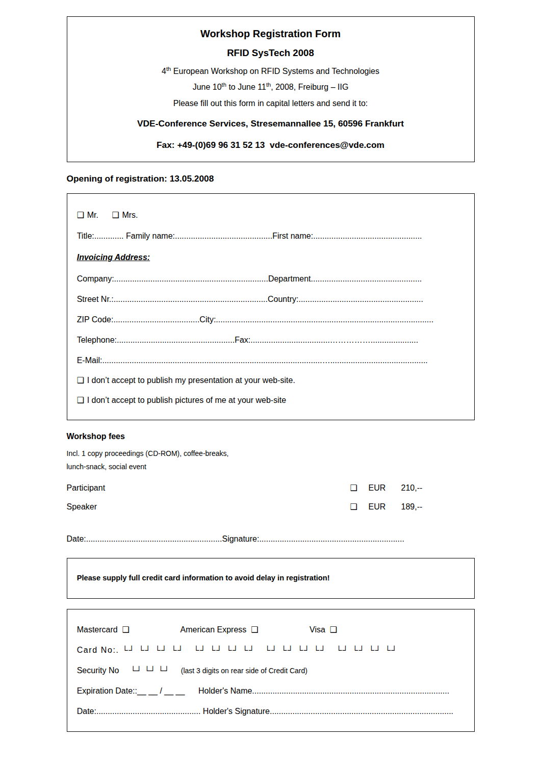Workshop Registration Form
RFID SysTech 2008
4th European Workshop on RFID Systems and Technologies
June 10th to June 11th, 2008, Freiburg – IIG
Please fill out this form in capital letters and send it to:
VDE-Conference Services, Stresemannallee 15, 60596 Frankfurt
Fax: +49-(0)69 96 31 52 13 vde-conferences@vde.com
Opening of registration: 13.05.2008
❑Mr. ❑Mrs.
Title:............. Family name:...........................................First name:................................................
Invoicing Address:
Company:....................................................................Department.................................................
Street Nr.:....................................................................Country:.......................................................
ZIP Code:......................................City:................................................................................................
Telephone:....................................................Fax:...................................…………….....................
E-Mail:.................................................................................................…...........................................
❑I don’t accept to publish my presentation at your web-site.
❑I don’t accept to publish pictures of me at your web-site
Workshop fees
Incl. 1 copy proceedings (CD-ROM), coffee-breaks,
lunch-snack, social event
| Participant | ❑ | EUR | 210,-- |
| Speaker | ❑ | EUR | 189,-- |
Date:............................................................Signature:................................................................
Please supply full credit card information to avoid delay in registration!
Mastercard ❑ American Express ❑ Visa ❑
Card No:. └┘ └┘ └┘ └┘ └┘ └┘ └┘ └┘ └┘ └┘ └┘ └┘ └┘ └┘ └┘ └┘
Security No └┘ └┘ └┘ (last 3 digits on rear side of Credit Card)
Expiration Date::__ __ / __ __ Holder's Name.......................................................................................
Date:.............................................. Holder's Signature.................................................................................